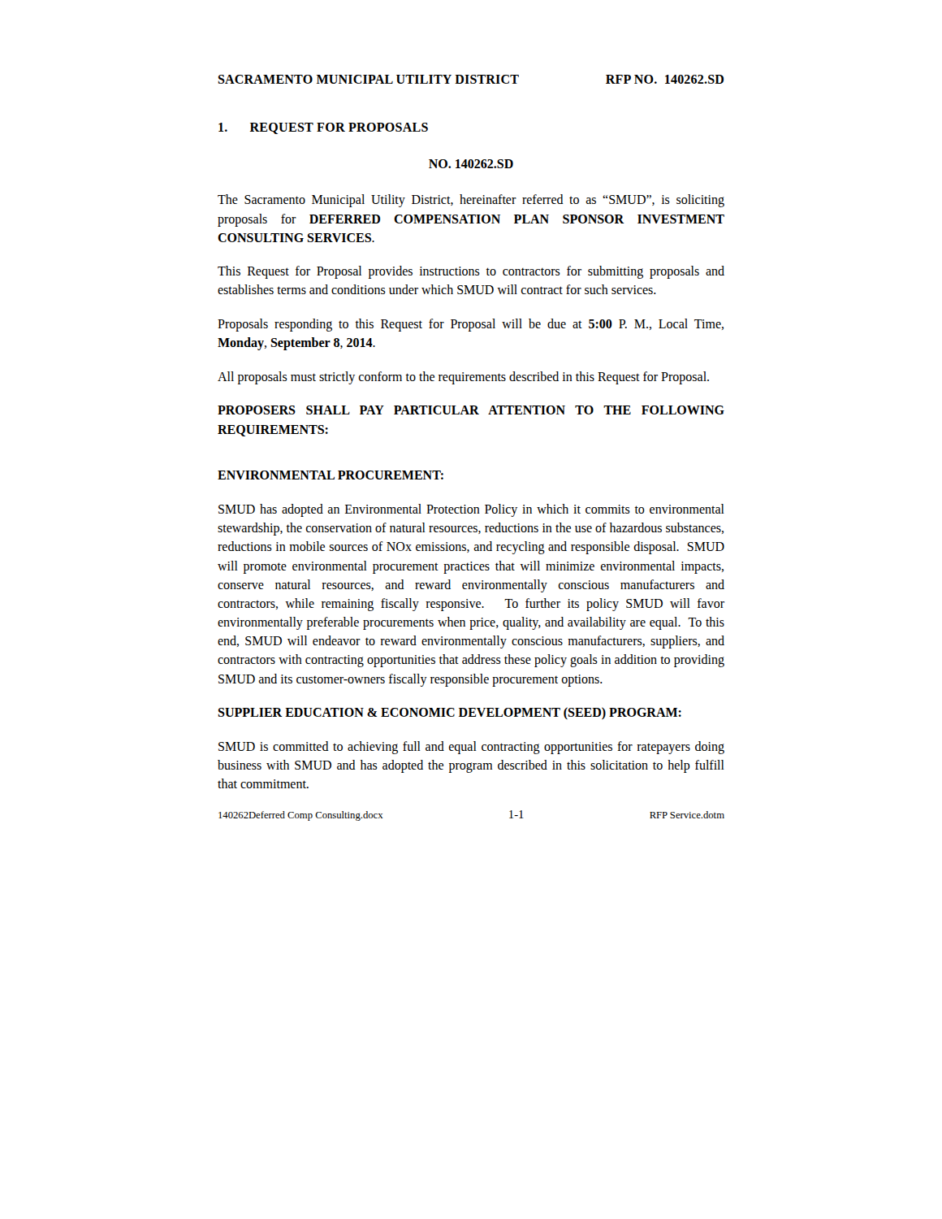SACRAMENTO MUNICIPAL UTILITY DISTRICT
RFP NO. 140262.SD
1. REQUEST FOR PROPOSALS
NO. 140262.SD
The Sacramento Municipal Utility District, hereinafter referred to as “SMUD”, is soliciting proposals for DEFERRED COMPENSATION PLAN SPONSOR INVESTMENT CONSULTING SERVICES.
This Request for Proposal provides instructions to contractors for submitting proposals and establishes terms and conditions under which SMUD will contract for such services.
Proposals responding to this Request for Proposal will be due at 5:00 P. M., Local Time, Monday, September 8, 2014.
All proposals must strictly conform to the requirements described in this Request for Proposal.
PROPOSERS SHALL PAY PARTICULAR ATTENTION TO THE FOLLOWING REQUIREMENTS:
ENVIRONMENTAL PROCUREMENT:
SMUD has adopted an Environmental Protection Policy in which it commits to environmental stewardship, the conservation of natural resources, reductions in the use of hazardous substances, reductions in mobile sources of NOx emissions, and recycling and responsible disposal. SMUD will promote environmental procurement practices that will minimize environmental impacts, conserve natural resources, and reward environmentally conscious manufacturers and contractors, while remaining fiscally responsive. To further its policy SMUD will favor environmentally preferable procurements when price, quality, and availability are equal. To this end, SMUD will endeavor to reward environmentally conscious manufacturers, suppliers, and contractors with contracting opportunities that address these policy goals in addition to providing SMUD and its customer-owners fiscally responsible procurement options.
SUPPLIER EDUCATION & ECONOMIC DEVELOPMENT (SEED) PROGRAM:
SMUD is committed to achieving full and equal contracting opportunities for ratepayers doing business with SMUD and has adopted the program described in this solicitation to help fulfill that commitment.
140262Deferred Comp Consulting.docx
1-1
RFP Service.dotm